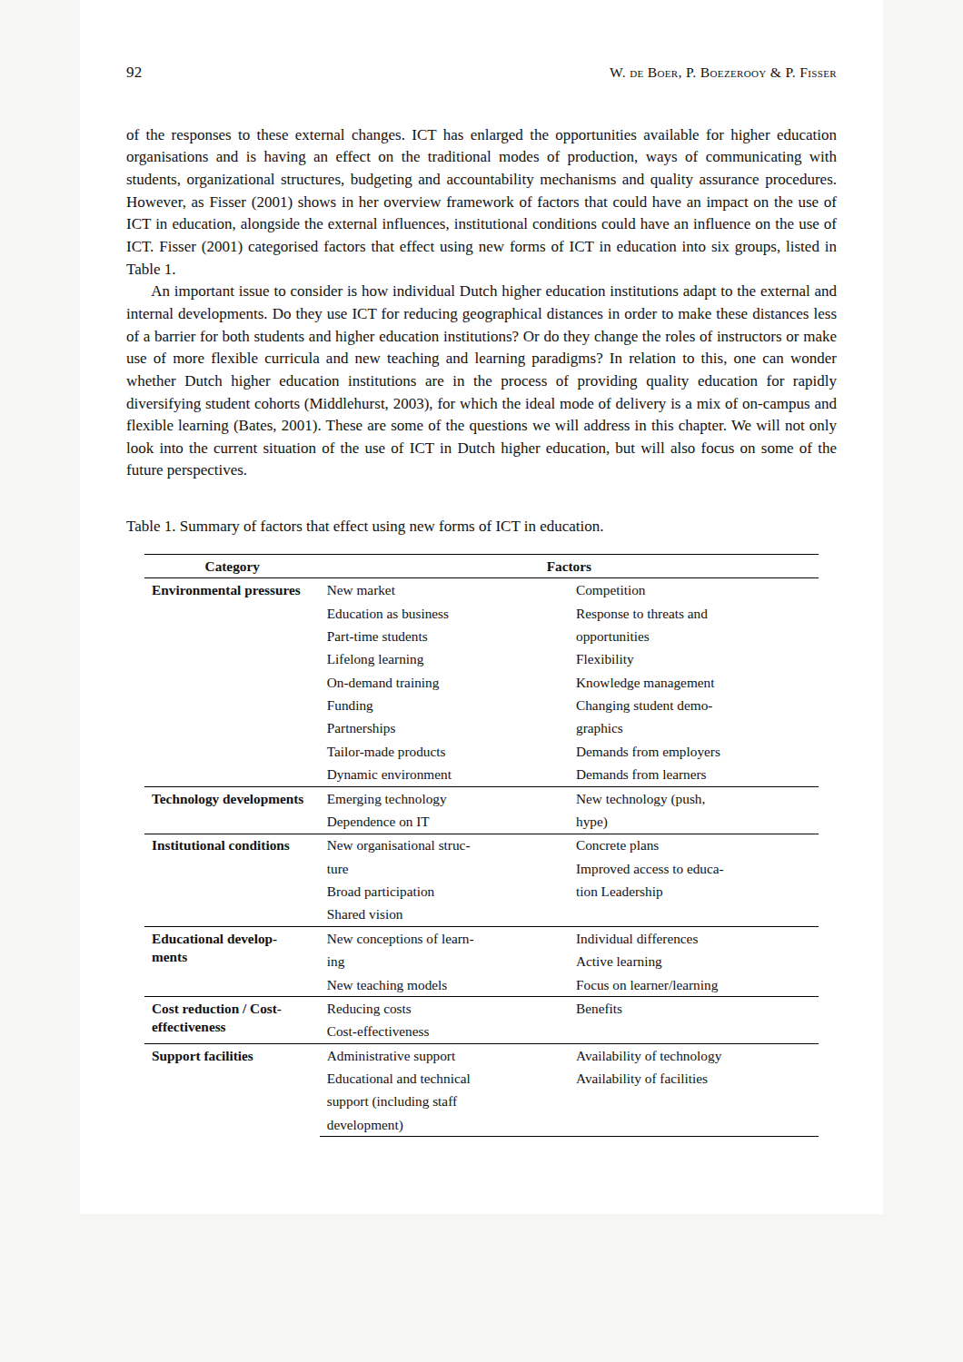92 W. de Boer, P. Boezerooy & P. Fisser
of the responses to these external changes. ICT has enlarged the opportunities available for higher education organisations and is having an effect on the traditional modes of production, ways of communicating with students, organizational structures, budgeting and accountability mechanisms and quality assurance procedures. However, as Fisser (2001) shows in her overview framework of factors that could have an impact on the use of ICT in education, alongside the external influences, institutional conditions could have an influence on the use of ICT. Fisser (2001) categorised factors that effect using new forms of ICT in education into six groups, listed in Table 1.
An important issue to consider is how individual Dutch higher education institutions adapt to the external and internal developments. Do they use ICT for reducing geographical distances in order to make these distances less of a barrier for both students and higher education institutions? Or do they change the roles of instructors or make use of more flexible curricula and new teaching and learning paradigms? In relation to this, one can wonder whether Dutch higher education institutions are in the process of providing quality education for rapidly diversifying student cohorts (Middlehurst, 2003), for which the ideal mode of delivery is a mix of on-campus and flexible learning (Bates, 2001). These are some of the questions we will address in this chapter. We will not only look into the current situation of the use of ICT in Dutch higher education, but will also focus on some of the future perspectives.
Table 1. Summary of factors that effect using new forms of ICT in education.
| Category | Factors |
| --- | --- |
| Environmental pressures | New market | Competition |
| Education as business | Response to threats and |
| Part-time students | opportunities |
| Lifelong learning | Flexibility |
| On-demand training | Knowledge management |
| Funding | Changing student demo- |
| | Partnerships | graphics |
| | Tailor-made products | Demands from employers |
| | Dynamic environment | Demands from learners |
| Technology developments | Emerging technology | New technology (push, |
| Dependence on IT | hype) |
| Institutional conditions | New organisational struc- | Concrete plans |
| ture | Improved access to educa- |
| Broad participation | tion Leadership |
| Shared vision | |
| Educational develop- ments | New conceptions of learn- | Individual differences |
| ing | Active learning |
| New teaching models | Focus on learner/learning |
| Cost reduction / Cost- effectiveness | Reducing costs | Benefits |
| Cost-effectiveness | |
| Support facilities | Administrative support | Availability of technology |
| Educational and technical | Availability of facilities |
| support (including staff | |
| development) | |